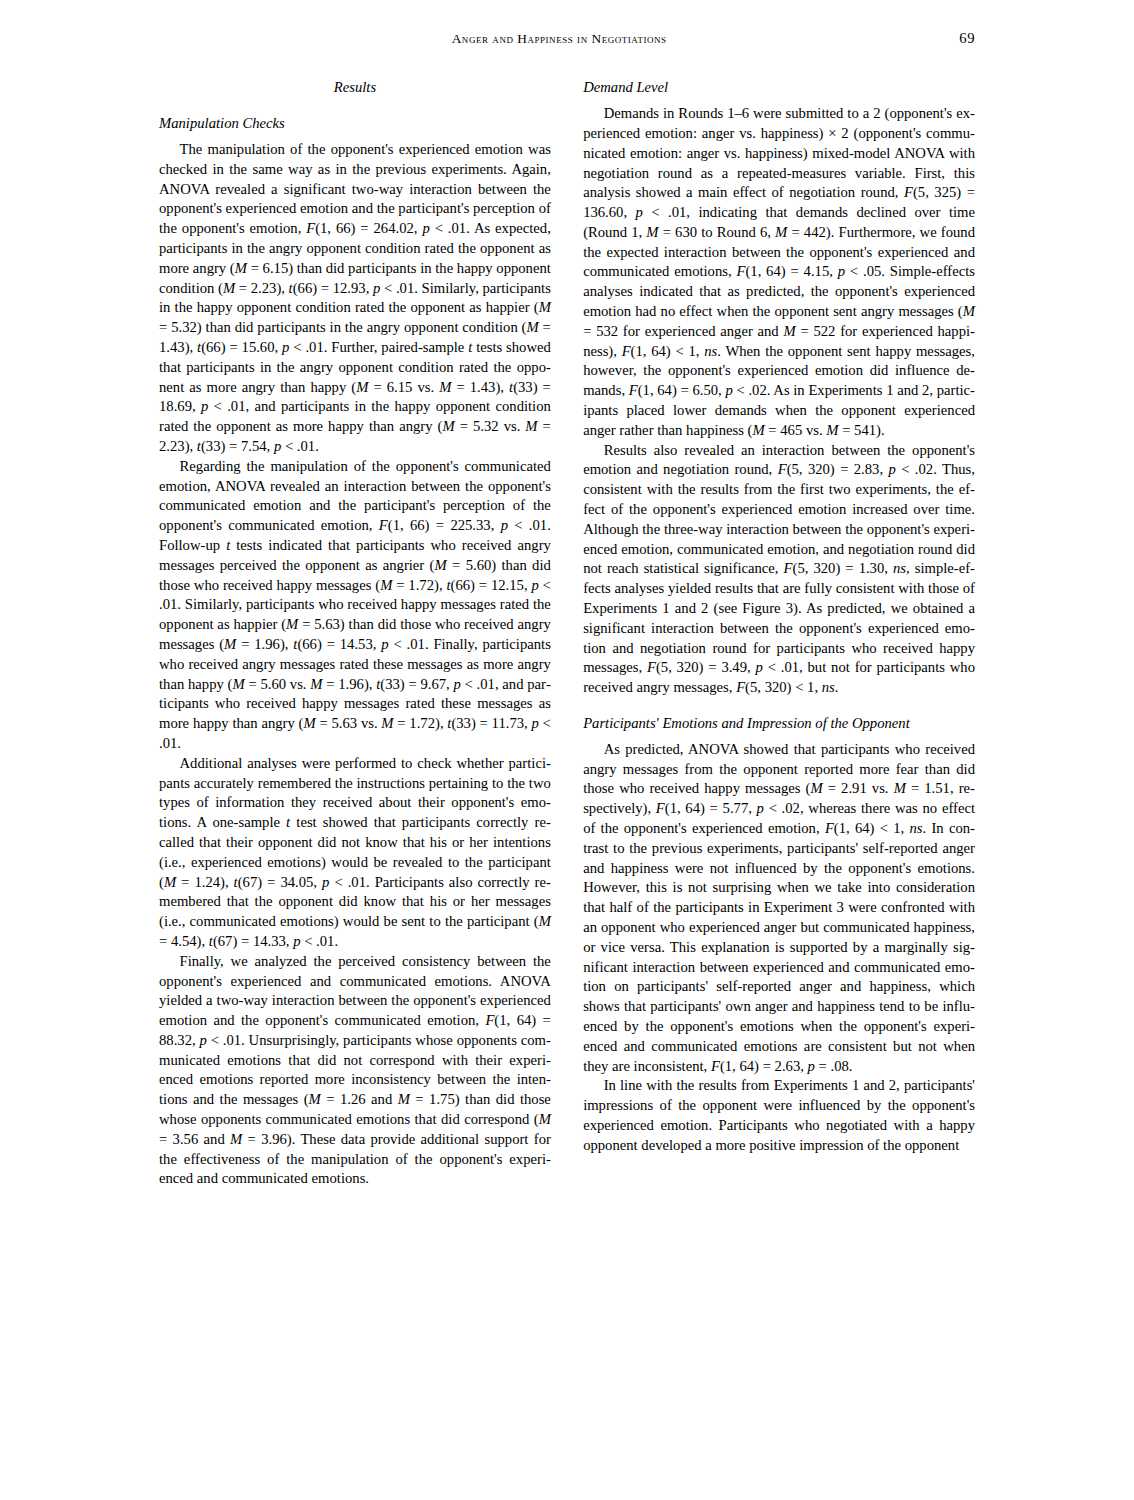Anger and Happiness in Negotiations 69
Results
Manipulation Checks
The manipulation of the opponent's experienced emotion was checked in the same way as in the previous experiments. Again, ANOVA revealed a significant two-way interaction between the opponent's experienced emotion and the participant's perception of the opponent's emotion, F(1, 66) = 264.02, p < .01. As expected, participants in the angry opponent condition rated the opponent as more angry (M = 6.15) than did participants in the happy opponent condition (M = 2.23), t(66) = 12.93, p < .01. Similarly, participants in the happy opponent condition rated the opponent as happier (M = 5.32) than did participants in the angry opponent condition (M = 1.43), t(66) = 15.60, p < .01. Further, paired-sample t tests showed that participants in the angry opponent condition rated the opponent as more angry than happy (M = 6.15 vs. M = 1.43), t(33) = 18.69, p < .01, and participants in the happy opponent condition rated the opponent as more happy than angry (M = 5.32 vs. M = 2.23), t(33) = 7.54, p < .01.
Regarding the manipulation of the opponent's communicated emotion, ANOVA revealed an interaction between the opponent's communicated emotion and the participant's perception of the opponent's communicated emotion, F(1, 66) = 225.33, p < .01. Follow-up t tests indicated that participants who received angry messages perceived the opponent as angrier (M = 5.60) than did those who received happy messages (M = 1.72), t(66) = 12.15, p < .01. Similarly, participants who received happy messages rated the opponent as happier (M = 5.63) than did those who received angry messages (M = 1.96), t(66) = 14.53, p < .01. Finally, participants who received angry messages rated these messages as more angry than happy (M = 5.60 vs. M = 1.96), t(33) = 9.67, p < .01, and participants who received happy messages rated these messages as more happy than angry (M = 5.63 vs. M = 1.72), t(33) = 11.73, p < .01.
Additional analyses were performed to check whether participants accurately remembered the instructions pertaining to the two types of information they received about their opponent's emotions. A one-sample t test showed that participants correctly recalled that their opponent did not know that his or her intentions (i.e., experienced emotions) would be revealed to the participant (M = 1.24), t(67) = 34.05, p < .01. Participants also correctly remembered that the opponent did know that his or her messages (i.e., communicated emotions) would be sent to the participant (M = 4.54), t(67) = 14.33, p < .01.
Finally, we analyzed the perceived consistency between the opponent's experienced and communicated emotions. ANOVA yielded a two-way interaction between the opponent's experienced emotion and the opponent's communicated emotion, F(1, 64) = 88.32, p < .01. Unsurprisingly, participants whose opponents communicated emotions that did not correspond with their experienced emotions reported more inconsistency between the intentions and the messages (M = 1.26 and M = 1.75) than did those whose opponents communicated emotions that did correspond (M = 3.56 and M = 3.96). These data provide additional support for the effectiveness of the manipulation of the opponent's experienced and communicated emotions.
Demand Level
Demands in Rounds 1–6 were submitted to a 2 (opponent's experienced emotion: anger vs. happiness) × 2 (opponent's communicated emotion: anger vs. happiness) mixed-model ANOVA with negotiation round as a repeated-measures variable. First, this analysis showed a main effect of negotiation round, F(5, 325) = 136.60, p < .01, indicating that demands declined over time (Round 1, M = 630 to Round 6, M = 442). Furthermore, we found the expected interaction between the opponent's experienced and communicated emotions, F(1, 64) = 4.15, p < .05. Simple-effects analyses indicated that as predicted, the opponent's experienced emotion had no effect when the opponent sent angry messages (M = 532 for experienced anger and M = 522 for experienced happiness), F(1, 64) < 1, ns. When the opponent sent happy messages, however, the opponent's experienced emotion did influence demands, F(1, 64) = 6.50, p < .02. As in Experiments 1 and 2, participants placed lower demands when the opponent experienced anger rather than happiness (M = 465 vs. M = 541).
Results also revealed an interaction between the opponent's emotion and negotiation round, F(5, 320) = 2.83, p < .02. Thus, consistent with the results from the first two experiments, the effect of the opponent's experienced emotion increased over time. Although the three-way interaction between the opponent's experienced emotion, communicated emotion, and negotiation round did not reach statistical significance, F(5, 320) = 1.30, ns, simple-effects analyses yielded results that are fully consistent with those of Experiments 1 and 2 (see Figure 3). As predicted, we obtained a significant interaction between the opponent's experienced emotion and negotiation round for participants who received happy messages, F(5, 320) = 3.49, p < .01, but not for participants who received angry messages, F(5, 320) < 1, ns.
Participants' Emotions and Impression of the Opponent
As predicted, ANOVA showed that participants who received angry messages from the opponent reported more fear than did those who received happy messages (M = 2.91 vs. M = 1.51, respectively), F(1, 64) = 5.77, p < .02, whereas there was no effect of the opponent's experienced emotion, F(1, 64) < 1, ns. In contrast to the previous experiments, participants' self-reported anger and happiness were not influenced by the opponent's emotions. However, this is not surprising when we take into consideration that half of the participants in Experiment 3 were confronted with an opponent who experienced anger but communicated happiness, or vice versa. This explanation is supported by a marginally significant interaction between experienced and communicated emotion on participants' self-reported anger and happiness, which shows that participants' own anger and happiness tend to be influenced by the opponent's emotions when the opponent's experienced and communicated emotions are consistent but not when they are inconsistent, F(1, 64) = 2.63, p = .08.
In line with the results from Experiments 1 and 2, participants' impressions of the opponent were influenced by the opponent's experienced emotion. Participants who negotiated with a happy opponent developed a more positive impression of the opponent